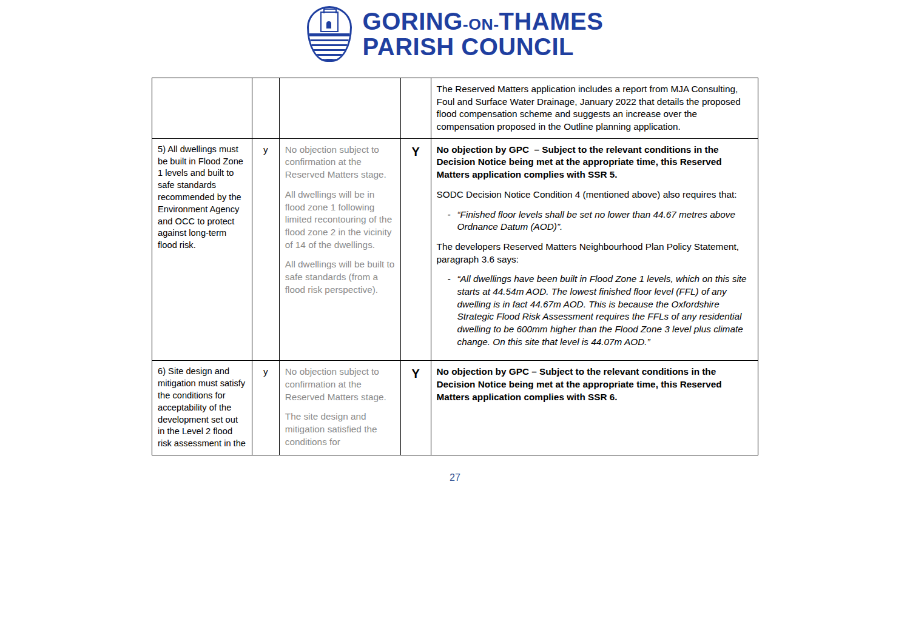GORING-ON-THAMES
PARISH COUNCIL
| | | | | The Reserved Matters application includes a report from MJA Consulting, Foul and Surface Water Drainage, January 2022 that details the proposed flood compensation scheme and suggests an increase over the compensation proposed in the Outline planning application. |
| 5) All dwellings must be built in Flood Zone 1 levels and built to safe standards recommended by the Environment Agency and OCC to protect against long-term flood risk. | y | No objection subject to confirmation at the Reserved Matters stage. All dwellings will be in flood zone 1 following limited recontouring of the flood zone 2 in the vicinity of 14 of the dwellings. All dwellings will be built to safe standards (from a flood risk perspective). | Y | No objection by GPC – Subject to the relevant conditions in the Decision Notice being met at the appropriate time, this Reserved Matters application complies with SSR 5. SODC Decision Notice Condition 4 (mentioned above) also requires that: “Finished floor levels shall be set no lower than 44.67 metres above Ordnance Datum (AOD)”. The developers Reserved Matters Neighbourhood Plan Policy Statement, paragraph 3.6 says: “All dwellings have been built in Flood Zone 1 levels, which on this site starts at 44.54m AOD. The lowest finished floor level (FFL) of any dwelling is in fact 44.67m AOD. This is because the Oxfordshire Strategic Flood Risk Assessment requires the FFLs of any residential dwelling to be 600mm higher than the Flood Zone 3 level plus climate change. On this site that level is 44.07m AOD.” |
| 6) Site design and mitigation must satisfy the conditions for acceptability of the development set out in the Level 2 flood risk assessment in the | y | No objection subject to confirmation at the Reserved Matters stage. The site design and mitigation satisfied the conditions for | Y | No objection by GPC – Subject to the relevant conditions in the Decision Notice being met at the appropriate time, this Reserved Matters application complies with SSR 6. |
27